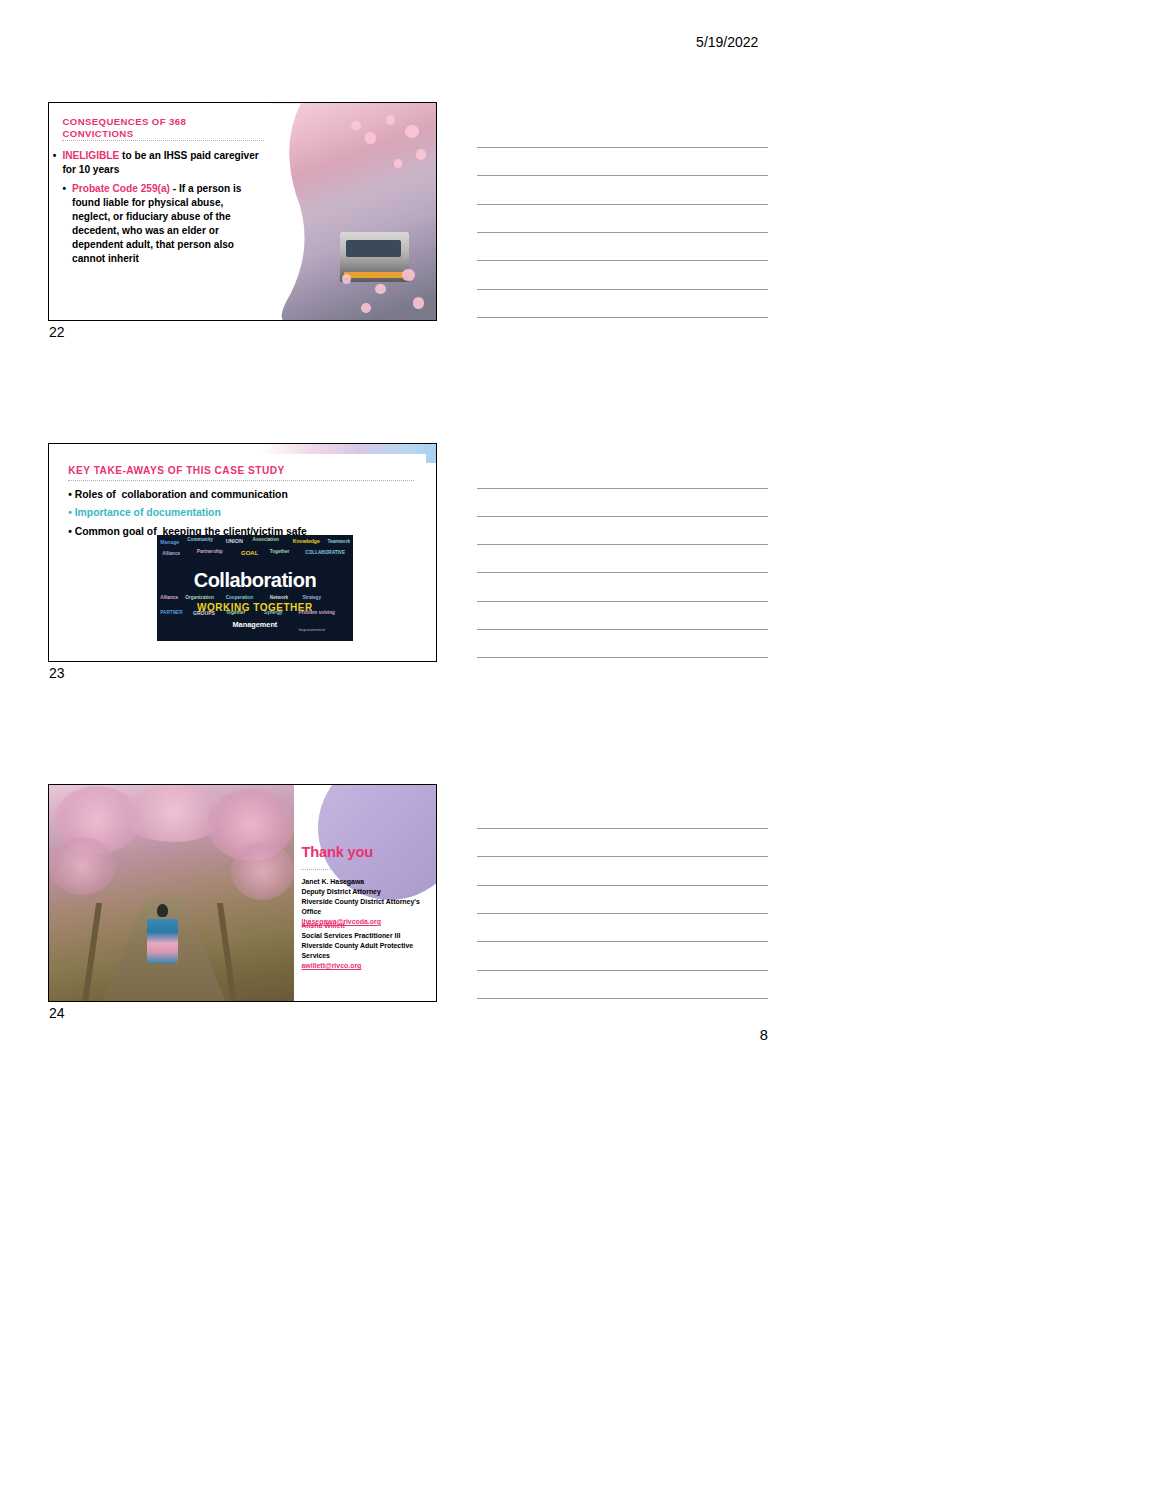5/19/2022
CONSEQUENCES OF 368
CONVICTIONS
INELIGIBLE to be an IHSS paid caregiver for 10 years
Probate Code 259(a) - If a person is found liable for physical abuse, neglect, or fiduciary abuse of the decedent, who was an elder or dependent adult, that person also cannot inherit
22
KEY TAKE-AWAYS OF THIS CASE STUDY
• Roles of collaboration and communication
• Importance of documentation
• Common goal of keeping the client/victim safe
Manage
Community
UNION
Association
Knowledge
Teamwork
Alliance
Partnership
GOAL
Together
COLLABORATIVE
Collaboration
Alliance
Organization
Cooperation
Network
Strategy
WORKING TOGETHER
PARTNER
GROUPS
Together
Synergy
Problem solving
Management
Improvement
23
Thank you
Janet K. Hasegawa
Deputy District Attorney
Riverside County District Attorney's Office
jhasegawa@rivcoda.org
Alisha Willett
Social Services Practitioner III
Riverside County Adult Protective Services
awillett@rivco.org
24
8